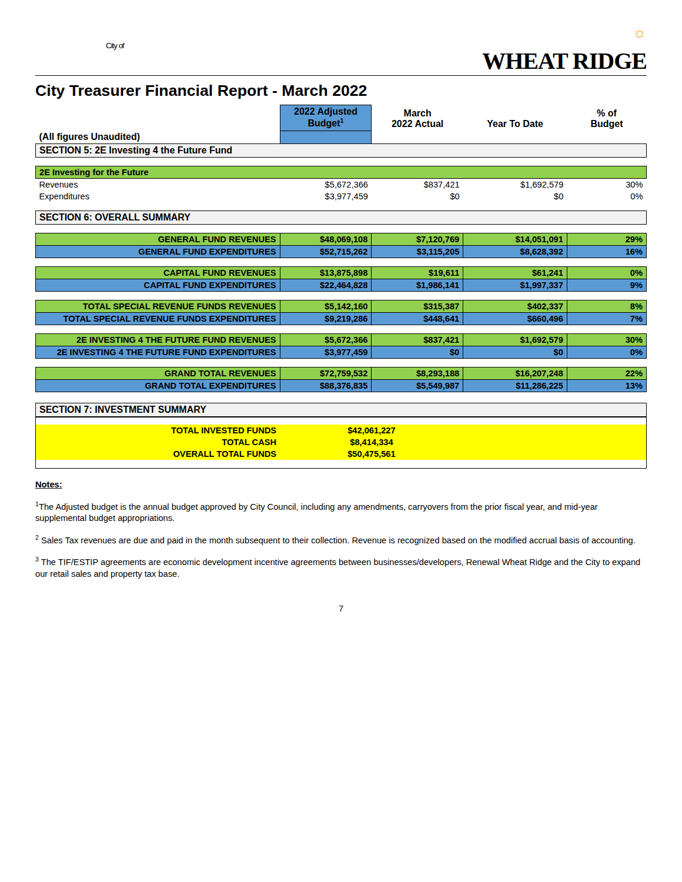☼
City of WHEAT RIDGE
City Treasurer Financial Report - March 2022
| | 2022 Adjusted Budget 1 | March 2022 Actual | Year To Date | % of Budget |
| (All figures Unaudited) | | | | |
| SECTION 5: 2E Investing 4 the Future Fund |
| 2E Investing for the Future |
| Revenues | $5,672,366 | $837,421 | $1,692,579 | 30% |
| Expenditures | $3,977,459 | $0 | $0 | 0% |
| SECTION 6: OVERALL SUMMARY |
| GENERAL FUND REVENUES | $48,069,108 | $7,120,769 | $14,051,091 | 29% |
| GENERAL FUND EXPENDITURES | $52,715,262 | $3,115,205 | $8,628,392 | 16% |
| CAPITAL FUND REVENUES | $13,875,898 | $19,611 | $61,241 | 0% |
| CAPITAL FUND EXPENDITURES | $22,464,828 | $1,986,141 | $1,997,337 | 9% |
| TOTAL SPECIAL REVENUE FUNDS REVENUES | $5,142,160 | $315,387 | $402,337 | 8% |
| TOTAL SPECIAL REVENUE FUNDS EXPENDITURES | $9,219,286 | $448,641 | $660,496 | 7% |
| 2E INVESTING 4 THE FUTURE FUND REVENUES | $5,672,366 | $837,421 | $1,692,579 | 30% |
| 2E INVESTING 4 THE FUTURE FUND EXPENDITURES | $3,977,459 | $0 | $0 | 0% |
| GRAND TOTAL REVENUES | $72,759,532 | $8,293,188 | $16,207,248 | 22% |
| GRAND TOTAL EXPENDITURES | $88,376,835 | $5,549,987 | $11,286,225 | 13% |
| SECTION 7: INVESTMENT SUMMARY |
| TOTAL INVESTED FUNDS | $42,061,227 | |
| TOTAL CASH | $8,414,334 | |
| OVERALL TOTAL FUNDS | $50,475,561 | |
Notes:
1The Adjusted budget is the annual budget approved by City Council, including any amendments, carryovers from the prior fiscal year, and mid-year supplemental budget appropriations.
2 Sales Tax revenues are due and paid in the month subsequent to their collection. Revenue is recognized based on the modified accrual basis of accounting.
3 The TIF/ESTIP agreements are economic development incentive agreements between businesses/developers, Renewal Wheat Ridge and the City to expand our retail sales and property tax base.
7